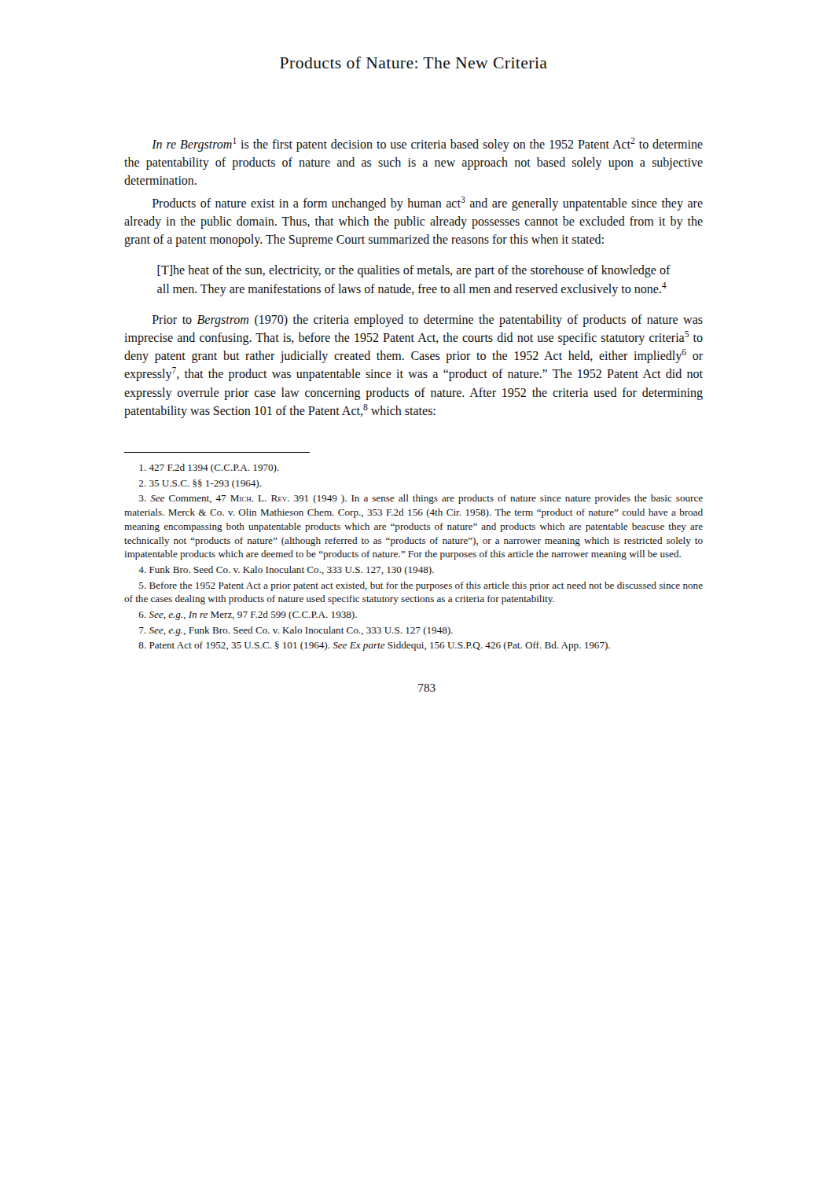Products of Nature: The New Criteria
In re Bergstrom1 is the first patent decision to use criteria based soley on the 1952 Patent Act2 to determine the patentability of products of nature and as such is a new approach not based solely upon a subjective determination.
Products of nature exist in a form unchanged by human act3 and are generally unpatentable since they are already in the public domain. Thus, that which the public already possesses cannot be excluded from it by the grant of a patent monopoly. The Supreme Court summarized the reasons for this when it stated:
[T]he heat of the sun, electricity, or the qualities of metals, are part of the storehouse of knowledge of all men. They are manifestations of laws of natude, free to all men and reserved exclusively to none.4
Prior to Bergstrom (1970) the criteria employed to determine the patentability of products of nature was imprecise and confusing. That is, before the 1952 Patent Act, the courts did not use specific statutory criteria5 to deny patent grant but rather judicially created them. Cases prior to the 1952 Act held, either impliedly6 or expressly7, that the product was unpatentable since it was a “product of nature.” The 1952 Patent Act did not expressly overrule prior case law concerning products of nature. After 1952 the criteria used for determining patentability was Section 101 of the Patent Act,8 which states:
1. 427 F.2d 1394 (C.C.P.A. 1970).
2. 35 U.S.C. §§ 1-293 (1964).
3. See Comment, 47 Mich. L. Rev. 391 (1949 ). In a sense all things are products of nature since nature provides the basic source materials. Merck & Co. v. Olin Mathieson Chem. Corp., 353 F.2d 156 (4th Cir. 1958). The term “product of nature” could have a broad meaning encompassing both unpatentable products which are “products of nature” and products which are patentable beacuse they are technically not “products of nature” (although referred to as “products of nature”), or a narrower meaning which is restricted solely to impatentable products which are deemed to be “products of nature.” For the purposes of this article the narrower meaning will be used.
4. Funk Bro. Seed Co. v. Kalo Inoculant Co., 333 U.S. 127, 130 (1948).
5. Before the 1952 Patent Act a prior patent act existed, but for the purposes of this article this prior act need not be discussed since none of the cases dealing with products of nature used specific statutory sections as a criteria for patentability.
6. See, e.g., In re Merz, 97 F.2d 599 (C.C.P.A. 1938).
7. See, e.g., Funk Bro. Seed Co. v. Kalo Inoculant Co., 333 U.S. 127 (1948).
8. Patent Act of 1952, 35 U.S.C. § 101 (1964). See Ex parte Siddequi, 156 U.S.P.Q. 426 (Pat. Off. Bd. App. 1967).
783